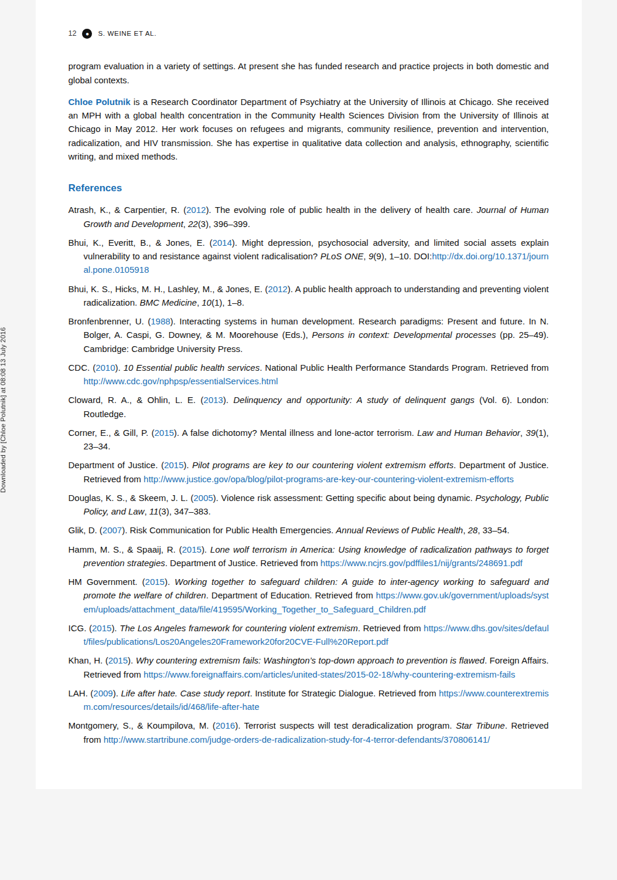Downloaded by [Chloe Polutnik] at 08:08 13 July 2016
12 ● S. Weine et al.
program evaluation in a variety of settings. At present she has funded research and practice projects in both domestic and global contexts.
Chloe Polutnik is a Research Coordinator Department of Psychiatry at the University of Illinois at Chicago. She received an MPH with a global health concentration in the Community Health Sciences Division from the University of Illinois at Chicago in May 2012. Her work focuses on refugees and migrants, community resilience, prevention and intervention, radicalization, and HIV transmission. She has expertise in qualitative data collection and analysis, ethnography, scientific writing, and mixed methods.
References
Atrash, K., & Carpentier, R. (2012). The evolving role of public health in the delivery of health care. Journal of Human Growth and Development, 22(3), 396–399.
Bhui, K., Everitt, B., & Jones, E. (2014). Might depression, psychosocial adversity, and limited social assets explain vulnerability to and resistance against violent radicalisation? PLoS ONE, 9(9), 1–10. DOI:http://dx.doi.org/10.1371/journal.pone.0105918
Bhui, K. S., Hicks, M. H., Lashley, M., & Jones, E. (2012). A public health approach to understanding and preventing violent radicalization. BMC Medicine, 10(1), 1–8.
Bronfenbrenner, U. (1988). Interacting systems in human development. Research paradigms: Present and future. In N. Bolger, A. Caspi, G. Downey, & M. Moorehouse (Eds.), Persons in context: Developmental processes (pp. 25–49). Cambridge: Cambridge University Press.
CDC. (2010). 10 Essential public health services. National Public Health Performance Standards Program. Retrieved from http://www.cdc.gov/nphpsp/essentialServices.html
Cloward, R. A., & Ohlin, L. E. (2013). Delinquency and opportunity: A study of delinquent gangs (Vol. 6). London: Routledge.
Corner, E., & Gill, P. (2015). A false dichotomy? Mental illness and lone-actor terrorism. Law and Human Behavior, 39(1), 23–34.
Department of Justice. (2015). Pilot programs are key to our countering violent extremism efforts. Department of Justice. Retrieved from http://www.justice.gov/opa/blog/pilot-programs-are-key-our-countering-violent-extremism-efforts
Douglas, K. S., & Skeem, J. L. (2005). Violence risk assessment: Getting specific about being dynamic. Psychology, Public Policy, and Law, 11(3), 347–383.
Glik, D. (2007). Risk Communication for Public Health Emergencies. Annual Reviews of Public Health, 28, 33–54.
Hamm, M. S., & Spaaij, R. (2015). Lone wolf terrorism in America: Using knowledge of radicalization pathways to forget prevention strategies. Department of Justice. Retrieved from https://www.ncjrs.gov/pdffiles1/nij/grants/248691.pdf
HM Government. (2015). Working together to safeguard children: A guide to inter-agency working to safeguard and promote the welfare of children. Department of Education. Retrieved from https://www.gov.uk/government/uploads/system/uploads/attachment_data/file/419595/Working_Together_to_Safeguard_Children.pdf
ICG. (2015). The Los Angeles framework for countering violent extremism. Retrieved from https://www.dhs.gov/sites/default/files/publications/Los20Angeles20Framework20for20CVE-Full%20Report.pdf
Khan, H. (2015). Why countering extremism fails: Washington’s top-down approach to prevention is flawed. Foreign Affairs. Retrieved from https://www.foreignaffairs.com/articles/united-states/2015-02-18/why-countering-extremism-fails
LAH. (2009). Life after hate. Case study report. Institute for Strategic Dialogue. Retrieved from https://www.counterextremism.com/resources/details/id/468/life-after-hate
Montgomery, S., & Koumpilova, M. (2016). Terrorist suspects will test deradicalization program. Star Tribune. Retrieved from http://www.startribune.com/judge-orders-de-radicalization-study-for-4-terror-defendants/370806141/